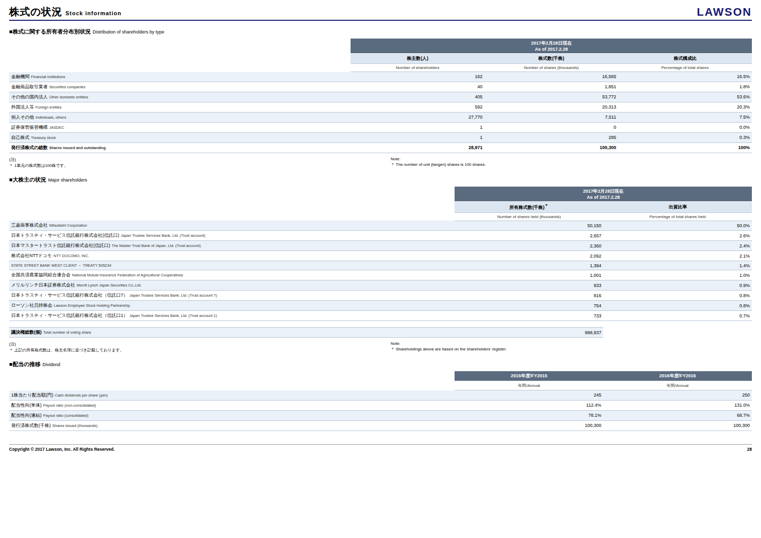株式の状況Stock information
LAWSON
■株式に関する所有者分布別状況Distribution of shareholders by type
| | 2017年2月28日現在 As of 2017.2.28 |
| --- | --- |
| | 株主数(人) | 株式数(千株) | 株式構成比 |
| | Number of shareholders | Number of shares (thousands) | Percentage of total shares |
| 金融機関 Financial institutions | 162 | 16,565 | 16.5% |
| 金融商品取引業者 Securities companies | 40 | 1,851 | 1.8% |
| その他の国内法人 Other domestic entities | 405 | 53,772 | 53.6% |
| 外国法人等 Foreign entities | 592 | 20,313 | 20.3% |
| 個人その他 Individuals, others | 27,770 | 7,511 | 7.5% |
| 証券保管振替機構 JASDEC | 1 | 0 | 0.0% |
| 自己株式 Treasury stock | 1 | 285 | 0.3% |
| 発行済株式の総数 Shares issued and outstanding | 28,971 | 100,300 | 100% |
(注)
＊ 1単元の株式数は100株です。
Note:
＊ The number of unit (tangen) shares is 100 shares.
■大株主の状況Major shareholders
| | 2017年2月28日現在 As of 2017.2.28 |
| --- | --- |
| | 所有株式数(千株) ＊ | 出資比率 |
| | Number of shares held (thousands) | Percentage of total shares held |
| 三菱商事株式会社 Mitsubishi Corporation | 50,150 | 50.0% |
| 日本トラスティ・サービス信託銀行株式会社(信託口) Japan Trustee Services Bank, Ltd. (Trust account) | 2,657 | 2.6% |
| 日本マスタートラスト信託銀行株式会社(信託口) The Master Trust Bank of Japan, Ltd. (Trust account) | 2,360 | 2.4% |
| 株式会社NTTドコモ NTT DOCOMO, INC. | 2,092 | 2.1% |
| STATE STREET BANK WEST CLIENT － TREATY 505234 | 1,394 | 1.4% |
| 全国共済農業協同組合連合会 National Mutual Insurance Federation of Agricultural Cooperatives | 1,001 | 1.0% |
| メリルリンチ日本証券株式会社 Merrill Lynch Japan Securities Co.,Ltd. | 933 | 0.9% |
| 日本トラスティ・サービス信託銀行株式会社（信託口7） Japan Trustee Services Bank, Ltd. (Trust account 7) | 816 | 0.8% |
| ローソン社員持株会 Lawson Employee Stock Holding Partnership | 754 | 0.8% |
| 日本トラスティ・サービス信託銀行株式会社（信託口1） Japan Trustee Services Bank, Ltd. (Trust account 1) | 733 | 0.7% |
| 議決権総数(個) Total number of voting share | 998,937 | |
(注)
＊ 上記の所有株式数は、株主名簿に基づき記載しております。
Note:
＊ Shareholdings above are based on the shareholders' register.
■配当の推移Dividend
| | 2015年度/FY2015 | 2016年度/FY2016 |
| --- | --- | --- |
| | 年間/Annual | 年間/Annual |
| 1株当たり配当額(円) Cash dividends per share (yen) | 245 | 250 |
| 配当性向(単体) Payout ratio (non-consolidated) | 112.4% | 131.0% |
| 配当性向(連結) Payout ratio (consolidated) | 78.1% | 68.7% |
| 発行済株式数(千株) Shares issued (thousands) | 100,300 | 100,300 |
Copyright © 2017 Lawson, Inc. All Rights Reserved.
28